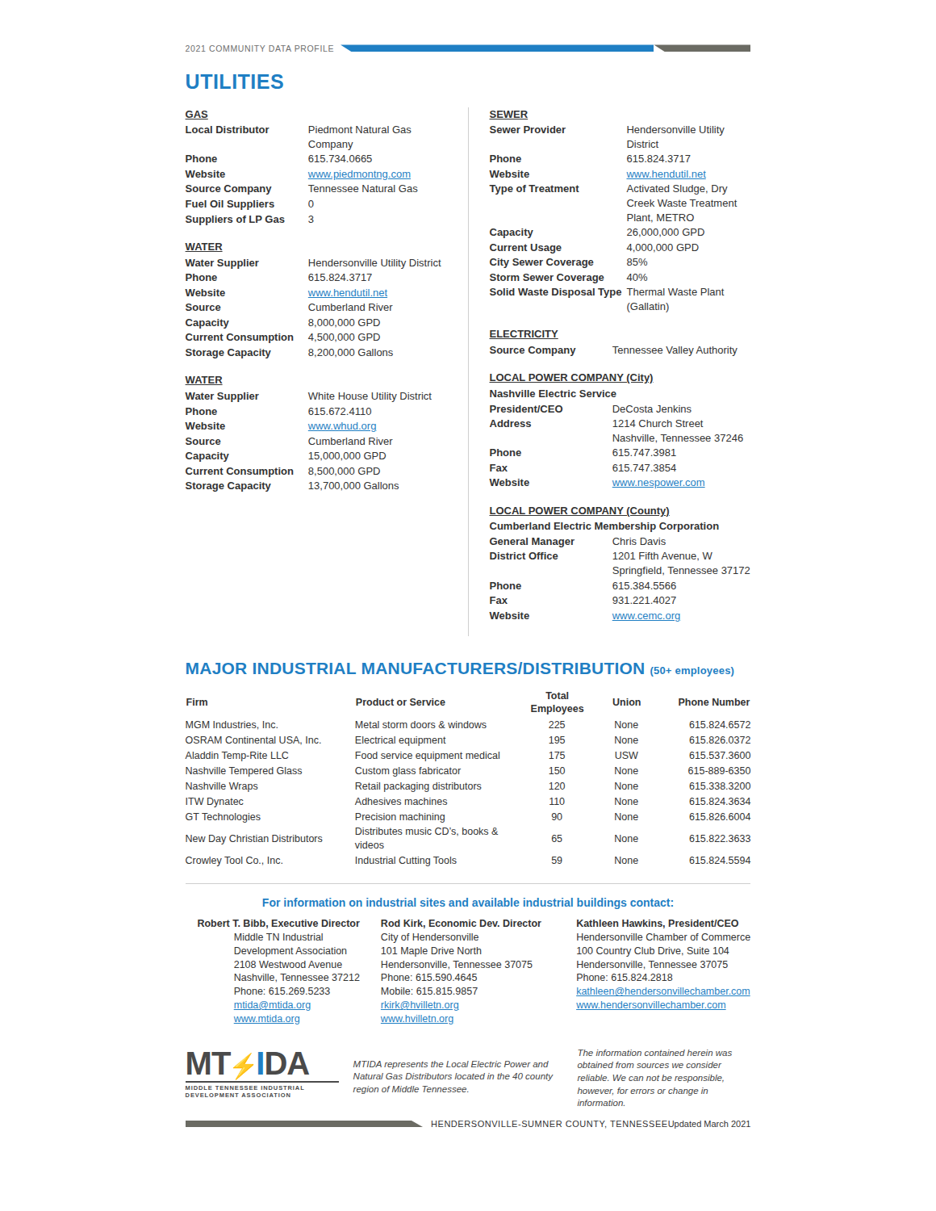2021 Community Data Profile
UTILITIES
GAS
| Local Distributor | Piedmont Natural Gas Company |
| Phone | 615.734.0665 |
| Website | www.piedmontng.com |
| Source Company | Tennessee Natural Gas |
| Fuel Oil Suppliers | 0 |
| Suppliers of LP Gas | 3 |
WATER
| Water Supplier | Hendersonville Utility District |
| Phone | 615.824.3717 |
| Website | www.hendutil.net |
| Source | Cumberland River |
| Capacity | 8,000,000 GPD |
| Current Consumption | 4,500,000 GPD |
| Storage Capacity | 8,200,000 Gallons |
WATER
| Water Supplier | White House Utility District |
| Phone | 615.672.4110 |
| Website | www.whud.org |
| Source | Cumberland River |
| Capacity | 15,000,000 GPD |
| Current Consumption | 8,500,000 GPD |
| Storage Capacity | 13,700,000 Gallons |
SEWER
| Sewer Provider | Hendersonville Utility District |
| Phone | 615.824.3717 |
| Website | www.hendutil.net |
| Type of Treatment | Activated Sludge, Dry Creek Waste Treatment Plant, METRO |
| Capacity | 26,000,000 GPD |
| Current Usage | 4,000,000 GPD |
| City Sewer Coverage | 85% |
| Storm Sewer Coverage | 40% |
| Solid Waste Disposal Type | Thermal Waste Plant (Gallatin) |
ELECTRICITY
| Source Company | Tennessee Valley Authority |
LOCAL POWER COMPANY (City)
| Nashville Electric Service |
| President/CEO | DeCosta Jenkins |
| Address | 1214 Church Street Nashville, Tennessee 37246 |
| Phone | 615.747.3981 |
| Fax | 615.747.3854 |
| Website | www.nespower.com |
LOCAL POWER COMPANY (County)
| Cumberland Electric Membership Corporation |
| General Manager | Chris Davis |
| District Office | 1201 Fifth Avenue, W Springfield, Tennessee 37172 |
| Phone | 615.384.5566 |
| Fax | 931.221.4027 |
| Website | www.cemc.org |
MAJOR INDUSTRIAL MANUFACTURERS/DISTRIBUTION (50+ employees)
| Firm | Product or Service | Total Employees | Union | Phone Number |
| --- | --- | --- | --- | --- |
| MGM Industries, Inc. | Metal storm doors & windows | 225 | None | 615.824.6572 |
| OSRAM Continental USA, Inc. | Electrical equipment | 195 | None | 615.826.0372 |
| Aladdin Temp-Rite LLC | Food service equipment medical | 175 | USW | 615.537.3600 |
| Nashville Tempered Glass | Custom glass fabricator | 150 | None | 615-889-6350 |
| Nashville Wraps | Retail packaging distributors | 120 | None | 615.338.3200 |
| ITW Dynatec | Adhesives machines | 110 | None | 615.824.3634 |
| GT Technologies | Precision machining | 90 | None | 615.826.6004 |
| New Day Christian Distributors | Distributes music CD’s, books & videos | 65 | None | 615.822.3633 |
| Crowley Tool Co., Inc. | Industrial Cutting Tools | 59 | None | 615.824.5594 |
For information on industrial sites and available industrial buildings contact:
Robert T. Bibb, Executive Director
Middle TN Industrial
Development Association
2108 Westwood Avenue
Nashville, Tennessee 37212
Phone: 615.269.5233
mtida@mtida.org
www.mtida.org
Rod Kirk, Economic Dev. Director
City of Hendersonville
101 Maple Drive North
Hendersonville, Tennessee 37075
Phone: 615.590.4645
Mobile: 615.815.9857
rkirk@hvilletn.org
www.hvilletn.org
Kathleen Hawkins, President/CEO
Hendersonville Chamber of Commerce
100 Country Club Drive, Suite 104
Hendersonville, Tennessee 37075
Phone: 615.824.2818
kathleen@hendersonvillechamber.com
www.hendersonvillechamber.com
MT⚡IDA
Middle Tennessee Industrial
Development Association
MTIDA represents the Local Electric Power and Natural Gas Distributors located in the 40 county region of Middle Tennessee.
The information contained herein was obtained from sources we consider reliable. We can not be responsible, however, for errors or change in information.
Hendersonville-Sumner County, Tennessee
Updated March 2021